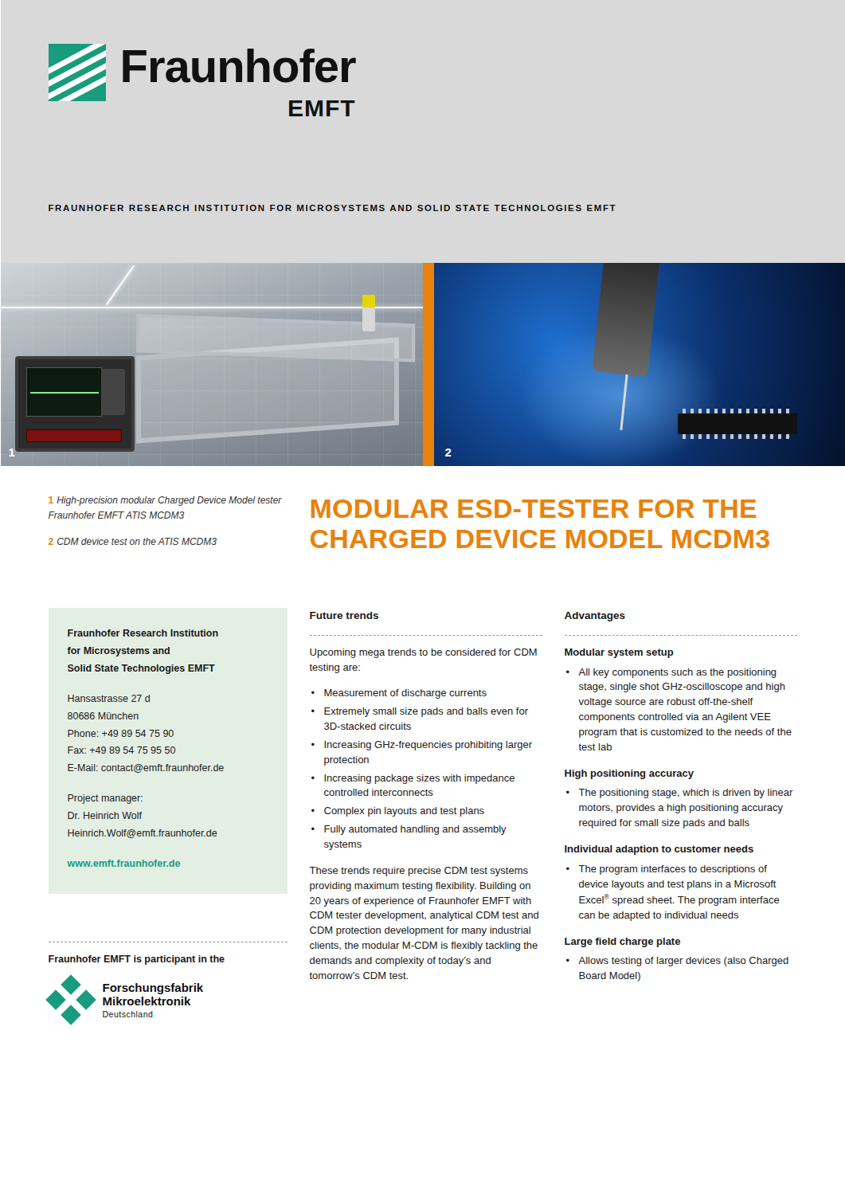Fraunhofer
EMFT
FRAUNHOFER RESEARCH INSTITUTION FOR MICROSYSTEMS AND SOLID STATE TECHNOLOGIES EMFT
1
2
1 High-precision modular Charged Device Model tester Fraunhofer EMFT ATIS MCDM3
2 CDM device test on the ATIS MCDM3
Modular ESD-Tester for the Charged Device Model MCDM3
Fraunhofer Research Institution
for Microsystems and
Solid State Technologies EMFT
Hansastrasse 27 d
80686 München
Phone: +49 89 54 75 90
Fax: +49 89 54 75 95 50
E-Mail: contact@emft.fraunhofer.de
Project manager:
Dr. Heinrich Wolf
Heinrich.Wolf@emft.fraunhofer.de
www.emft.fraunhofer.de
Fraunhofer EMFT is participant in the
Forschungsfabrik
Mikroelektronik Deutschland
Future trends
Upcoming mega trends to be considered for CDM testing are:
Measurement of discharge currents
Extremely small size pads and balls even for 3D-stacked circuits
Increasing GHz-frequencies prohibiting larger protection
Increasing package sizes with impedance controlled interconnects
Complex pin layouts and test plans
Fully automated handling and assembly systems
These trends require precise CDM test systems providing maximum testing flexibility. Building on 20 years of experience of Fraunhofer EMFT with CDM tester development, analytical CDM test and CDM protection development for many industrial clients, the modular M-CDM is flexibly tackling the demands and complexity of today’s and tomorrow’s CDM test.
Advantages
Modular system setup
All key components such as the positioning stage, single shot GHz-oscilloscope and high voltage source are robust off-the-shelf components controlled via an Agilent VEE program that is customized to the needs of the test lab
High positioning accuracy
The positioning stage, which is driven by linear motors, provides a high positioning accuracy required for small size pads and balls
Individual adaption to customer needs
The program interfaces to descriptions of device layouts and test plans in a Microsoft Excel® spread sheet. The program interface can be adapted to individual needs
Large field charge plate
Allows testing of larger devices (also Charged Board Model)